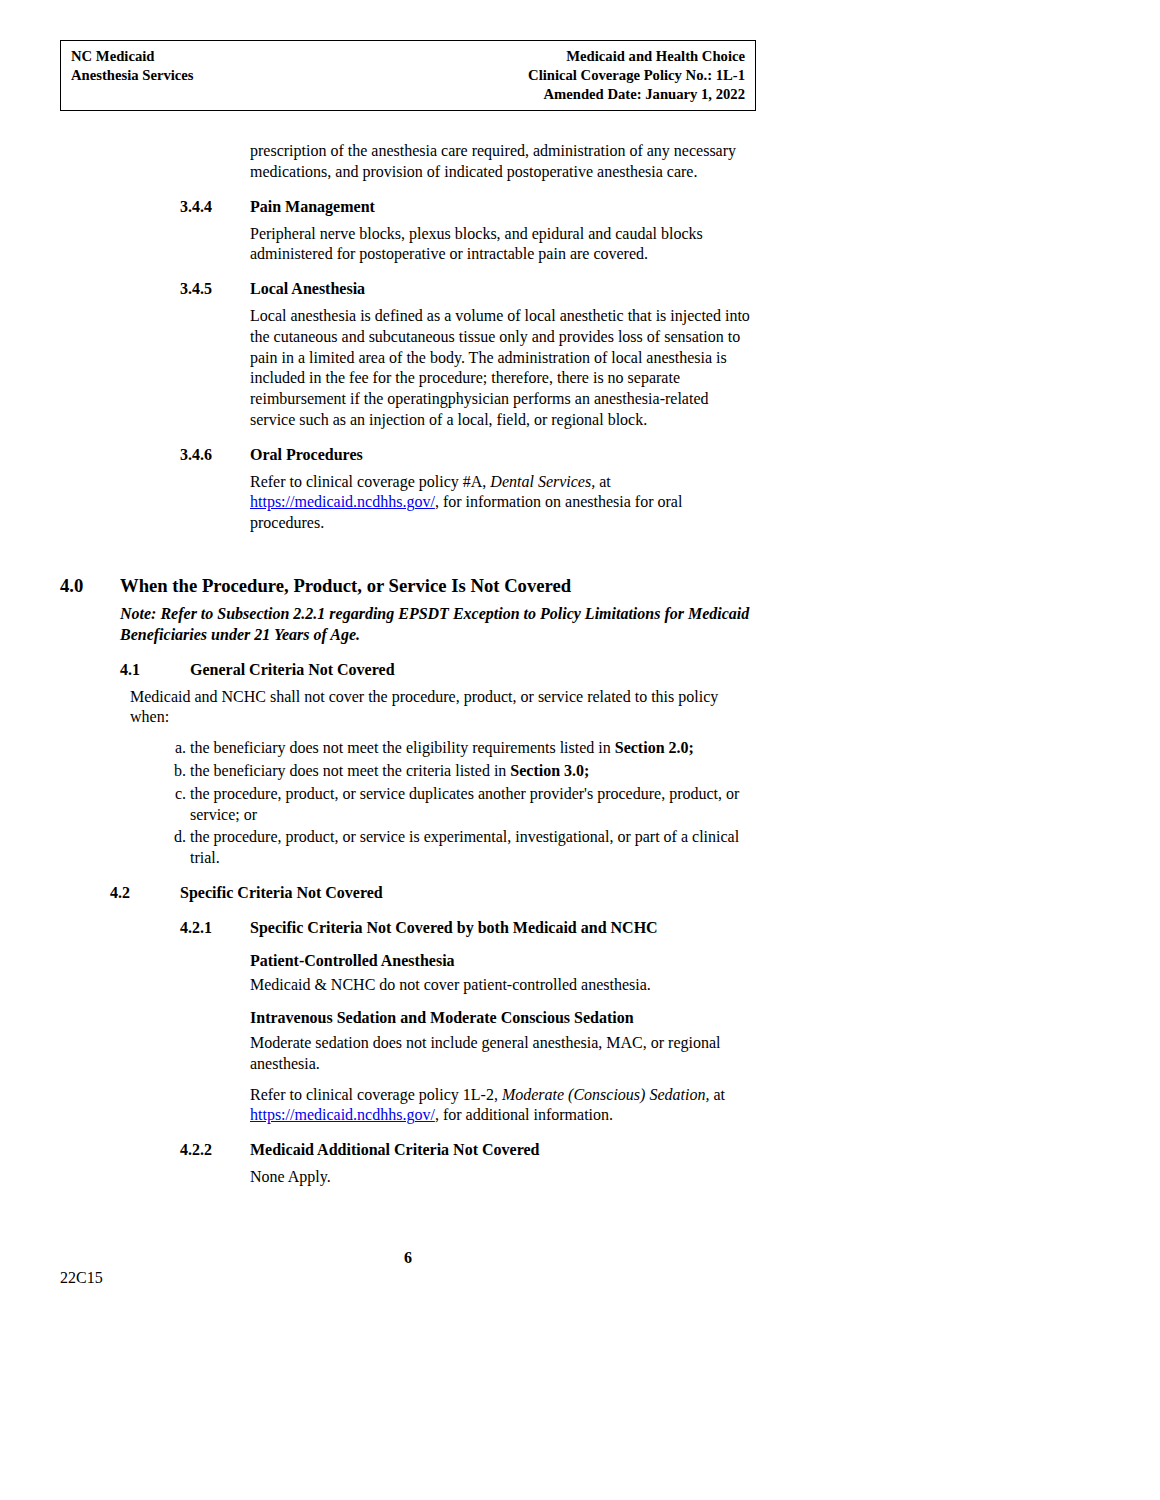NC Medicaid
Medicaid and Health Choice
Anesthesia Services
Clinical Coverage Policy No.: 1L-1
Amended Date: January 1, 2022
prescription of the anesthesia care required, administration of any necessary medications, and provision of indicated postoperative anesthesia care.
3.4.4
Pain Management
Peripheral nerve blocks, plexus blocks, and epidural and caudal blocks administered for postoperative or intractable pain are covered.
3.4.5
Local Anesthesia
Local anesthesia is defined as a volume of local anesthetic that is injected into the cutaneous and subcutaneous tissue only and provides loss of sensation to pain in a limited area of the body. The administration of local anesthesia is included in the fee for the procedure; therefore, there is no separate reimbursement if the operatingphysician performs an anesthesia-related service such as an injection of a local, field, or regional block.
3.4.6
Oral Procedures
Refer to clinical coverage policy #A, Dental Services, at https://medicaid.ncdhhs.gov/, for information on anesthesia for oral procedures.
4.0
When the Procedure, Product, or Service Is Not Covered
Note: Refer to Subsection 2.2.1 regarding EPSDT Exception to Policy Limitations for Medicaid Beneficiaries under 21 Years of Age.
4.1
General Criteria Not Covered
Medicaid and NCHC shall not cover the procedure, product, or service related to this policy when:
the beneficiary does not meet the eligibility requirements listed in Section 2.0;
the beneficiary does not meet the criteria listed in Section 3.0;
the procedure, product, or service duplicates another provider's procedure, product, or service; or
the procedure, product, or service is experimental, investigational, or part of a clinical trial.
4.2
Specific Criteria Not Covered
4.2.1
Specific Criteria Not Covered by both Medicaid and NCHC
Patient-Controlled Anesthesia
Medicaid & NCHC do not cover patient-controlled anesthesia.
Intravenous Sedation and Moderate Conscious Sedation
Moderate sedation does not include general anesthesia, MAC, or regional anesthesia.
Refer to clinical coverage policy 1L-2, Moderate (Conscious) Sedation, at https://medicaid.ncdhhs.gov/, for additional information.
4.2.2
Medicaid Additional Criteria Not Covered
None Apply.
6
22C15